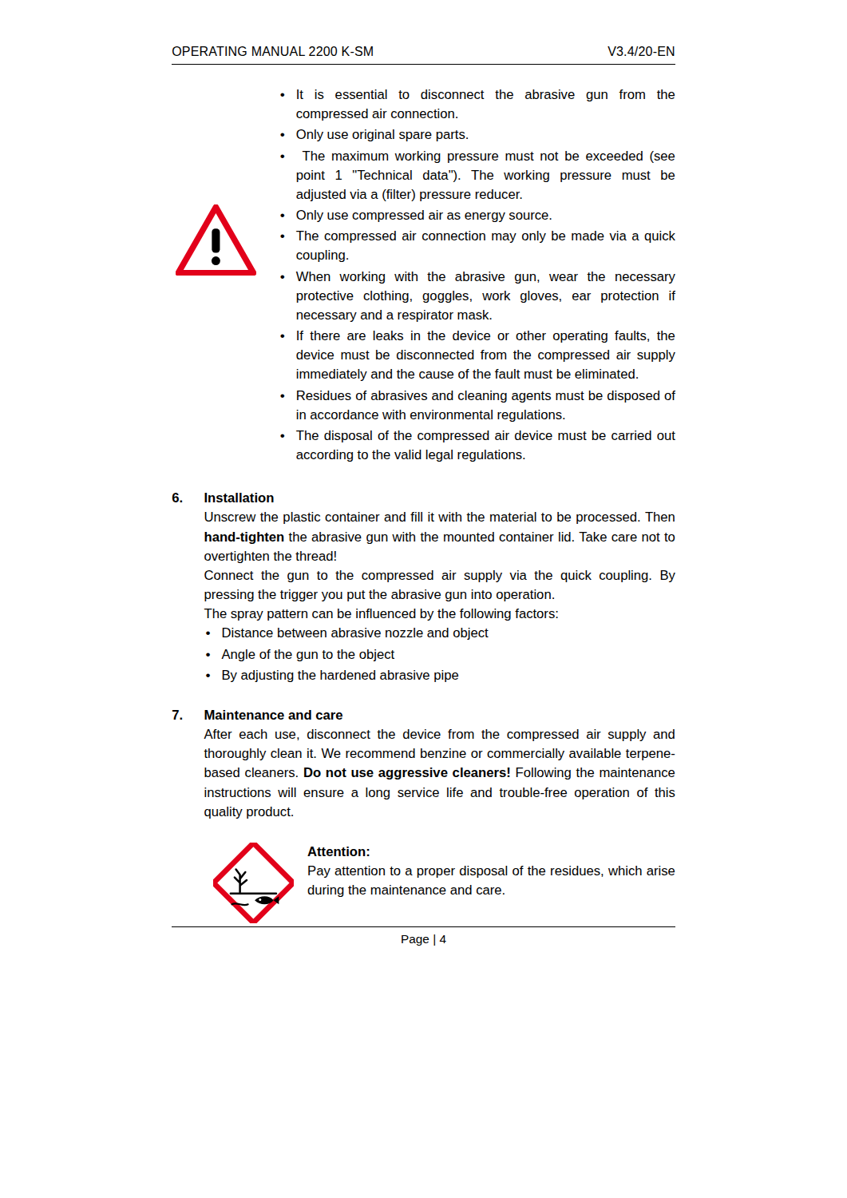Operating manual 2200 K-SM
V3.4/20-EN
It is essential to disconnect the abrasive gun from the compressed air connection.
Only use original spare parts.
The maximum working pressure must not be exceeded (see point 1 "Technical data"). The working pressure must be adjusted via a (filter) pressure reducer.
Only use compressed air as energy source.
The compressed air connection may only be made via a quick coupling.
When working with the abrasive gun, wear the necessary protective clothing, goggles, work gloves, ear protection if necessary and a respirator mask.
If there are leaks in the device or other operating faults, the device must be disconnected from the compressed air supply immediately and the cause of the fault must be eliminated.
Residues of abrasives and cleaning agents must be disposed of in accordance with environmental regulations.
The disposal of the compressed air device must be carried out according to the valid legal regulations.
6.
Installation
Unscrew the plastic container and fill it with the material to be processed. Then hand-tighten the abrasive gun with the mounted container lid. Take care not to overtighten the thread!
Connect the gun to the compressed air supply via the quick coupling. By pressing the trigger you put the abrasive gun into operation.
The spray pattern can be influenced by the following factors:
Distance between abrasive nozzle and object
Angle of the gun to the object
By adjusting the hardened abrasive pipe
7.
Maintenance and care
After each use, disconnect the device from the compressed air supply and thoroughly clean it. We recommend benzine or commercially available terpene-based cleaners. Do not use aggressive cleaners! Following the maintenance instructions will ensure a long service life and trouble-free operation of this quality product.
Attention:
Pay attention to a proper disposal of the residues, which arise during the maintenance and care.
Page | 4